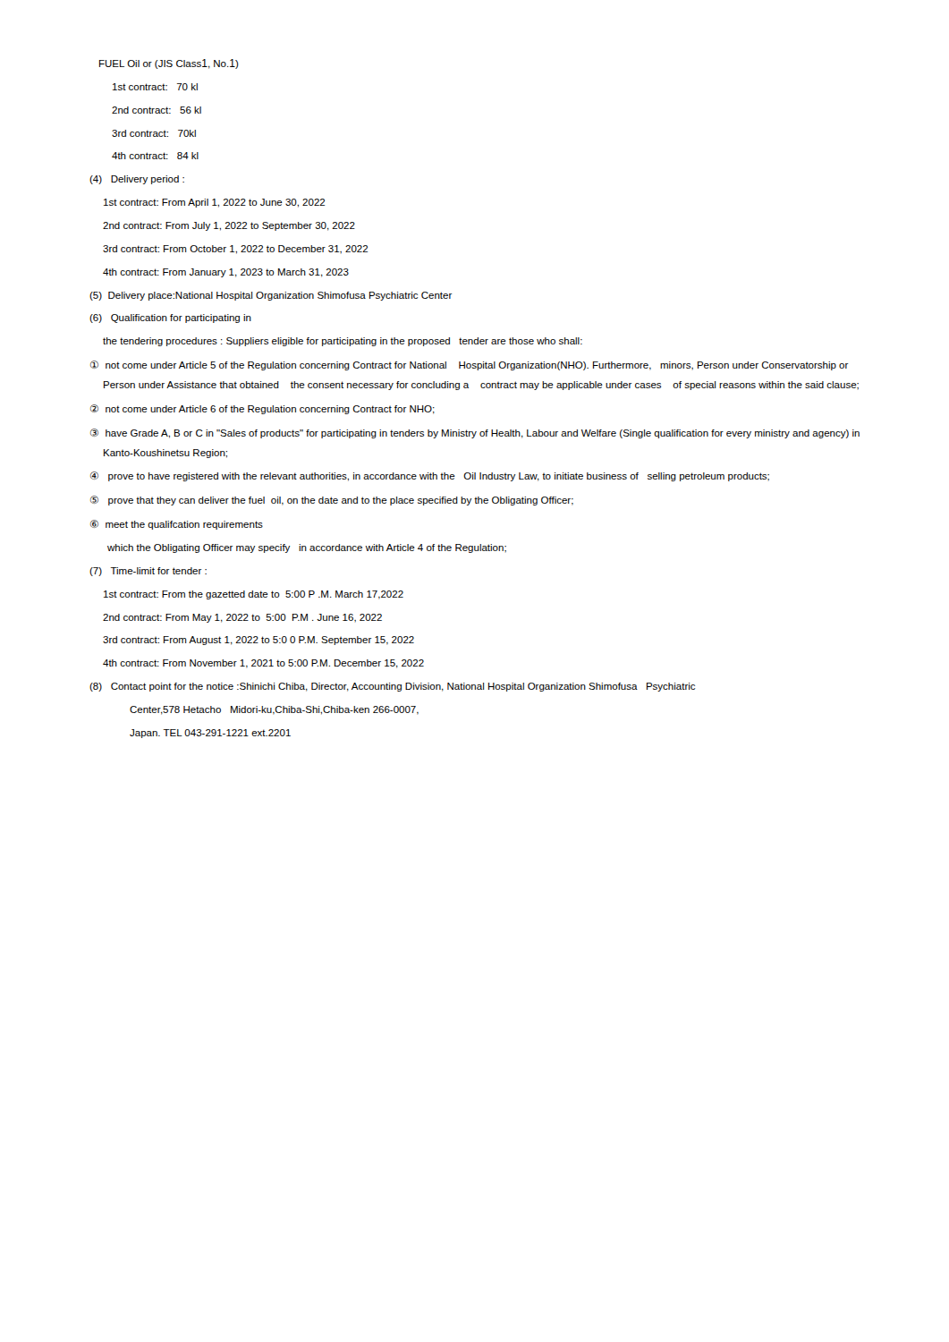FUEL Oil or (JIS Class1, No.1)
1st contract: 70 kl
2nd contract: 56 kl
3rd contract: 70kl
4th contract: 84 kl
(4) Delivery period :
1st contract: From April 1, 2022 to June 30, 2022
2nd contract: From July 1, 2022 to September 30, 2022
3rd contract: From October 1, 2022 to December 31, 2022
4th contract: From January 1, 2023 to March 31, 2023
(5) Delivery place:National Hospital Organization Shimofusa Psychiatric Center
(6) Qualification for participating in
the tendering procedures : Suppliers eligible for participating in the proposed tender are those who shall:
① not come under Article 5 of the Regulation concerning Contract for National Hospital Organization(NHO). Furthermore, minors, Person under Conservatorship or Person under Assistance that obtained the consent necessary for concluding a contract may be applicable under cases of special reasons within the said clause;
② not come under Article 6 of the Regulation concerning Contract for NHO;
③ have Grade A, B or C in "Sales of products" for participating in tenders by Ministry of Health, Labour and Welfare (Single qualification for every ministry and agency) in Kanto-Koushinetsu Region;
④ prove to have registered with the relevant authorities, in accordance with the Oil Industry Law, to initiate business of selling petroleum products;
⑤ prove that they can deliver the fuel oil, on the date and to the place specified by the Obligating Officer;
⑥ meet the qualifcation requirements
which the Obligating Officer may specify in accordance with Article 4 of the Regulation;
(7) Time-limit for tender :
1st contract: From the gazetted date to 5:00 P .M. March 17,2022
2nd contract: From May 1, 2022 to 5:00 P.M . June 16, 2022
3rd contract: From August 1, 2022 to 5:0 0 P.M. September 15, 2022
4th contract: From November 1, 2021 to 5:00 P.M. December 15, 2022
(8) Contact point for the notice :Shinichi Chiba, Director, Accounting Division, National Hospital Organization Shimofusa Psychiatric
Center,578 Hetacho Midori-ku,Chiba-Shi,Chiba-ken 266-0007,
Japan. TEL 043-291-1221 ext.2201